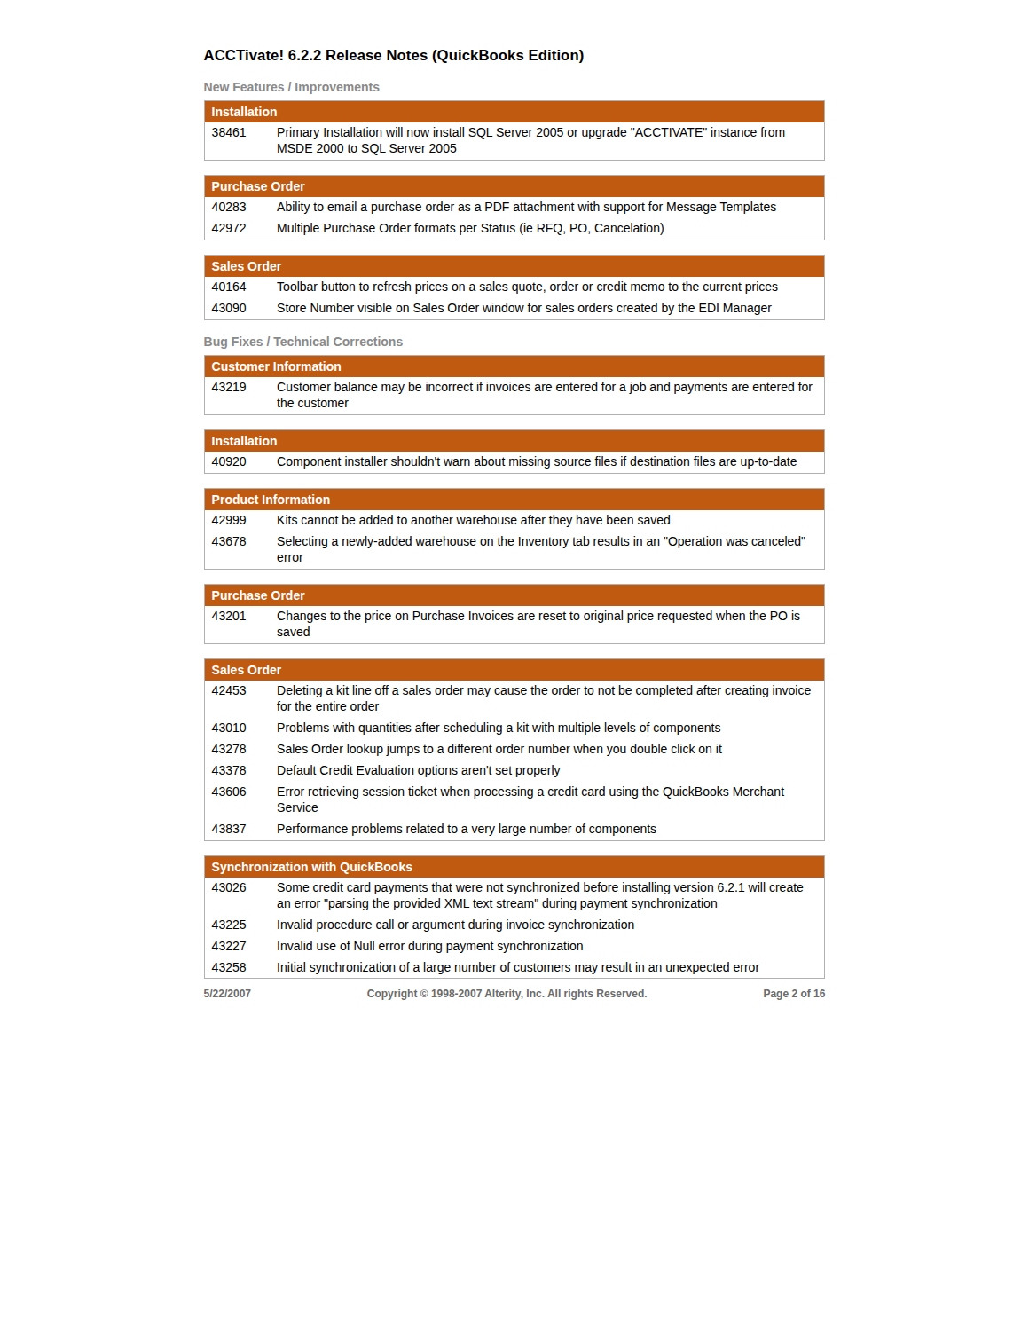ACCTivate! 6.2.2 Release Notes (QuickBooks Edition)
New Features / Improvements
| Installation |
| --- |
| / 38461 / Primary Installation will now install SQL Server 2005 or upgrade "ACCTIVATE" instance from MSDE 2000 to SQL Server 2005 / |
| Purchase Order |
| --- |
| / 40283 / Ability to email a purchase order as a PDF attachment with support for Message Templates / / 42972 / Multiple Purchase Order formats per Status (ie RFQ, PO, Cancelation) / |
| Sales Order |
| --- |
| / 40164 / Toolbar button to refresh prices on a sales quote, order or credit memo to the current prices / / 43090 / Store Number visible on Sales Order window for sales orders created by the EDI Manager / |
Bug Fixes / Technical Corrections
| Customer Information |
| --- |
| / 43219 / Customer balance may be incorrect if invoices are entered for a job and payments are entered for the customer / |
| Installation |
| --- |
| / 40920 / Component installer shouldn't warn about missing source files if destination files are up-to-date / |
| Product Information |
| --- |
| / 42999 / Kits cannot be added to another warehouse after they have been saved / / 43678 / Selecting a newly-added warehouse on the Inventory tab results in an "Operation was canceled" error / |
| Purchase Order |
| --- |
| / 43201 / Changes to the price on Purchase Invoices are reset to original price requested when the PO is saved / |
| Sales Order |
| --- |
| / 42453 / Deleting a kit line off a sales order may cause the order to not be completed after creating invoice for the entire order / / 43010 / Problems with quantities after scheduling a kit with multiple levels of components / / 43278 / Sales Order lookup jumps to a different order number when you double click on it / / 43378 / Default Credit Evaluation options aren't set properly / / 43606 / Error retrieving session ticket when processing a credit card using the QuickBooks Merchant Service / / 43837 / Performance problems related to a very large number of components / |
| Synchronization with QuickBooks |
| --- |
| / 43026 / Some credit card payments that were not synchronized before installing version 6.2.1 will create an error "parsing the provided XML text stream" during payment synchronization / / 43225 / Invalid procedure call or argument during invoice synchronization / / 43227 / Invalid use of Null error during payment synchronization / / 43258 / Initial synchronization of a large number of customers may result in an unexpected error / |
5/22/2007
Copyright © 1998-2007 Alterity, Inc. All rights Reserved.
Page 2 of 16